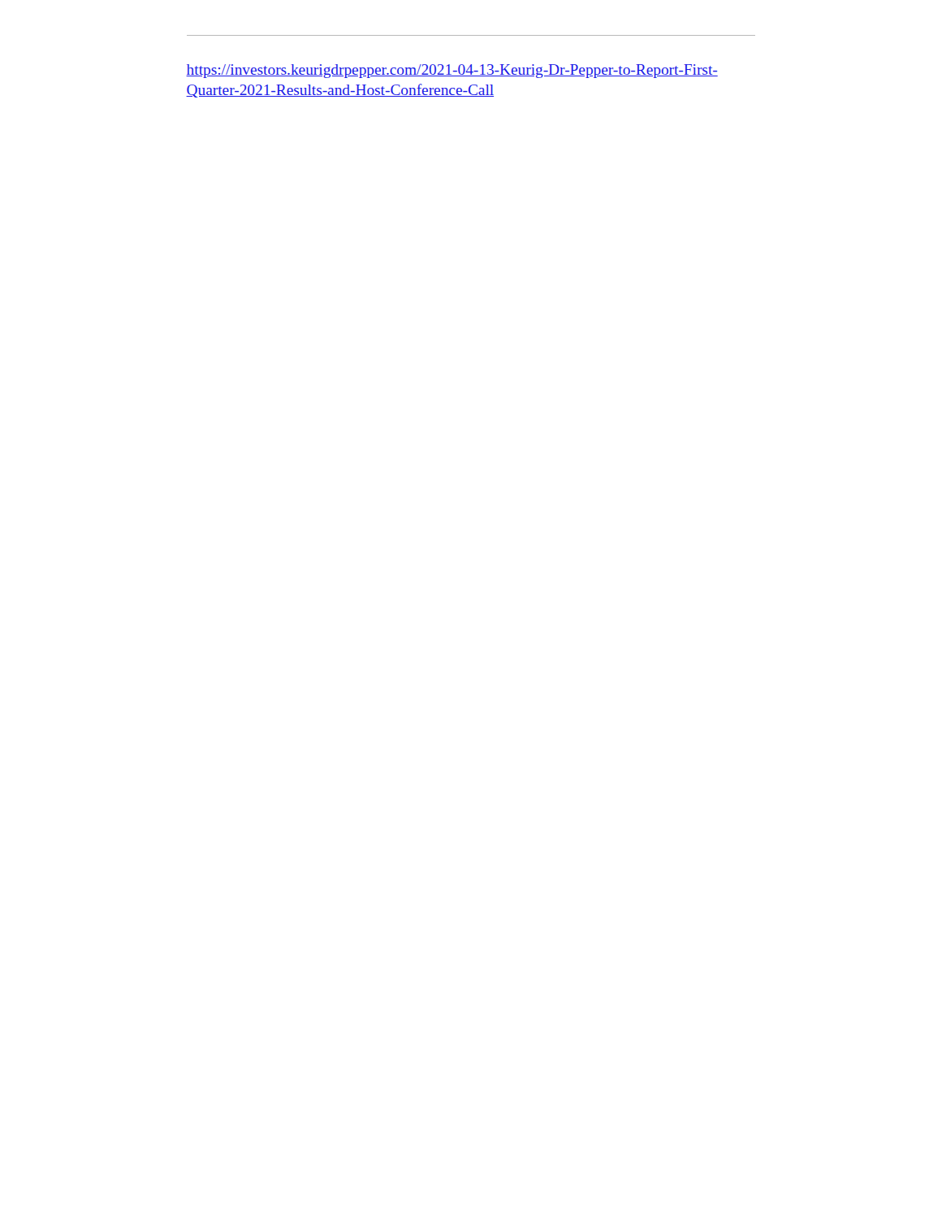https://investors.keurigdrpepper.com/2021-04-13-Keurig-Dr-Pepper-to-Report-First-Quarter-2021-Results-and-Host-Conference-Call